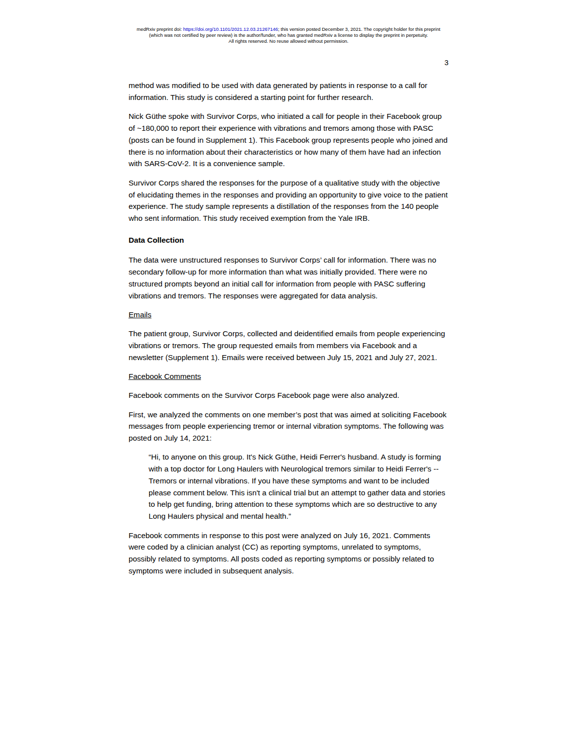medRxiv preprint doi: https://doi.org/10.1101/2021.12.03.21267146; this version posted December 3, 2021. The copyright holder for this preprint
(which was not certified by peer review) is the author/funder, who has granted medRxiv a license to display the preprint in perpetuity.
All rights reserved. No reuse allowed without permission.
3
method was modified to be used with data generated by patients in response to a call for information. This study is considered a starting point for further research.
Nick Güthe spoke with Survivor Corps, who initiated a call for people in their Facebook group of ~180,000 to report their experience with vibrations and tremors among those with PASC (posts can be found in Supplement 1). This Facebook group represents people who joined and there is no information about their characteristics or how many of them have had an infection with SARS-CoV-2. It is a convenience sample.
Survivor Corps shared the responses for the purpose of a qualitative study with the objective of elucidating themes in the responses and providing an opportunity to give voice to the patient experience. The study sample represents a distillation of the responses from the 140 people who sent information. This study received exemption from the Yale IRB.
Data Collection
The data were unstructured responses to Survivor Corps’ call for information. There was no secondary follow-up for more information than what was initially provided. There were no structured prompts beyond an initial call for information from people with PASC suffering vibrations and tremors. The responses were aggregated for data analysis.
Emails
The patient group, Survivor Corps, collected and deidentified emails from people experiencing vibrations or tremors. The group requested emails from members via Facebook and a newsletter (Supplement 1). Emails were received between July 15, 2021 and July 27, 2021.
Facebook Comments
Facebook comments on the Survivor Corps Facebook page were also analyzed.
First, we analyzed the comments on one member’s post that was aimed at soliciting Facebook messages from people experiencing tremor or internal vibration symptoms. The following was posted on July 14, 2021:
“Hi, to anyone on this group. It's Nick Güthe, Heidi Ferrer's husband. A study is forming with a top doctor for Long Haulers with Neurological tremors similar to Heidi Ferrer's -- Tremors or internal vibrations. If you have these symptoms and want to be included please comment below. This isn't a clinical trial but an attempt to gather data and stories to help get funding, bring attention to these symptoms which are so destructive to any Long Haulers physical and mental health.”
Facebook comments in response to this post were analyzed on July 16, 2021. Comments were coded by a clinician analyst (CC) as reporting symptoms, unrelated to symptoms, possibly related to symptoms. All posts coded as reporting symptoms or possibly related to symptoms were included in subsequent analysis.